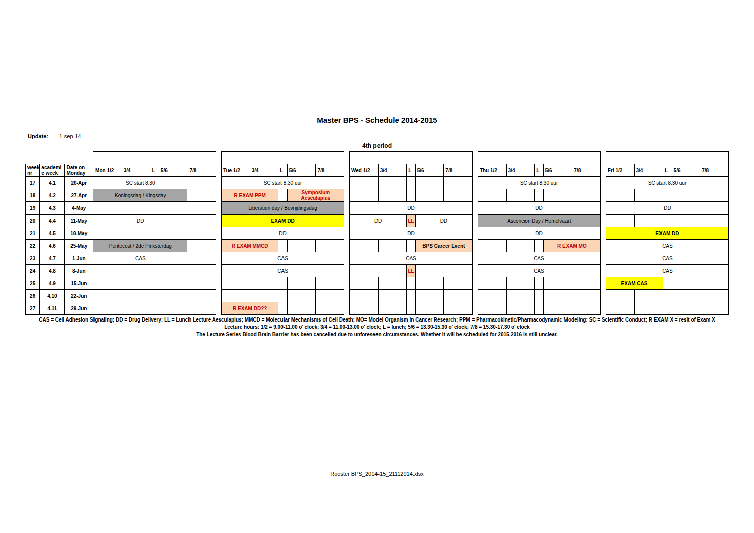Master BPS - Schedule 2014-2015
Update: 1-sep-14
4th period
| week nr | academi c week | Date on Monday | Mon 1/2 | 3/4 | L | 5/6 | 7/8 | | Tue 1/2 | 3/4 | L | 5/6 | 7/8 | | Wed 1/2 | 3/4 | L | 5/6 | 7/8 | | Thu 1/2 | 3/4 | L | 5/6 | 7/8 | | Fri 1/2 | 3/4 | L | 5/6 | 7/8 |
| --- | --- | --- | --- | --- | --- | --- | --- | --- | --- | --- | --- | --- | --- | --- | --- | --- | --- | --- | --- | --- | --- | --- | --- | --- | --- | --- | --- | --- | --- | --- | --- |
| 17 | 4.1 | 20-Apr | SC start 8.30 | | | SC start 8.30 uur | | | | | | | | SC start 8.30 uur | | SC start 8.30 uur |
| 18 | 4.2 | 27-Apr | Koningsdag / Kingsday | | | R EXAM PPM | | Symposium Aesculapius | | | | | | | | | | | | | | | | | | |
| 19 | 4.3 | 4-May | | | | | | | Liberation day / Bevrijdingsdag | | DD | | DD | | DD |
| 20 | 4.4 | 11-May | DD | | | EXAM DD | | DD | LL | DD | | Ascencion Day / Hemelvaart | | | | | | |
| 21 | 4.5 | 18-May | | | | | | | DD | | DD | | DD | | EXAM DD |
| 22 | 4.6 | 25-May | Pentecost / 2de Pinksterdag | | | R EXAM MMCD | | | | | | | | BPS Career Event | | | | | R EXAM MO | | CAS |
| 23 | 4.7 | 1-Jun | CAS | | | CAS | | CAS | | CAS | | CAS |
| 24 | 4.8 | 8-Jun | | | | | | | CAS | | | LL | | | CAS | | CAS |
| 25 | 4.9 | 15-Jun | | | | | | | | | | | | | | | | | | | | | | | | | EXAM CAS | | | |
| 26 | 4.10 | 22-Jun | | | | | | | | | | | | | | | | | | | | | | | | | | | | | |
| 27 | 4.11 | 29-Jun | | | | | | | R EXAM DD?? | | | | | | | | | | | | | | | | | | | | | |
CAS = Cell Adhesion Signaling; DD = Drug Delivery; LL = Lunch Lecture Aesculapius; MMCD = Molecular Mechanisms of Cell Death; MO= Model Organism in Cancer Research; PPM = Pharmacokinetic/Pharmacodynamic Modeling; SC = Scientific Conduct; R EXAM X = resit of Exam X
Lecture hours: 1/2 = 9.00-11.00 o' clock; 3/4 = 11.00-13.00 o' clock; L = lunch; 5/6 = 13.30-15.30 o' clock; 7/8 = 15.30-17.30 o' clock
The Lecture Series Blood Brain Barrier has been cancelled due to unforeseen circumstances. Whether it will be scheduled for 2015-2016 is still unclear.
Rooster BPS_2014-15_21112014.xlsx